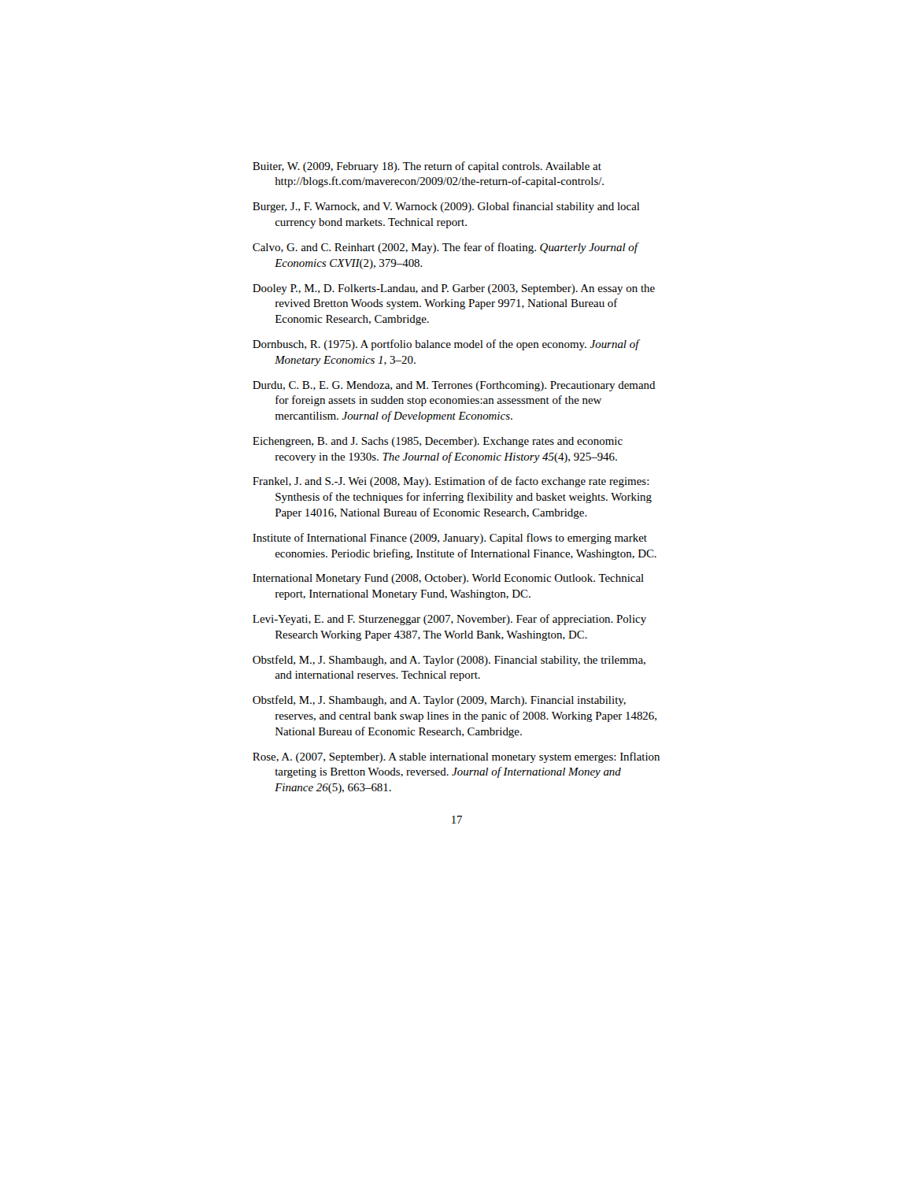Buiter, W. (2009, February 18). The return of capital controls. Available at http://blogs.ft.com/maverecon/2009/02/the-return-of-capital-controls/.
Burger, J., F. Warnock, and V. Warnock (2009). Global financial stability and local currency bond markets. Technical report.
Calvo, G. and C. Reinhart (2002, May). The fear of floating. Quarterly Journal of Economics CXVII(2), 379–408.
Dooley P., M., D. Folkerts-Landau, and P. Garber (2003, September). An essay on the revived Bretton Woods system. Working Paper 9971, National Bureau of Economic Research, Cambridge.
Dornbusch, R. (1975). A portfolio balance model of the open economy. Journal of Monetary Economics 1, 3–20.
Durdu, C. B., E. G. Mendoza, and M. Terrones (Forthcoming). Precautionary demand for foreign assets in sudden stop economies:an assessment of the new mercantilism. Journal of Development Economics.
Eichengreen, B. and J. Sachs (1985, December). Exchange rates and economic recovery in the 1930s. The Journal of Economic History 45(4), 925–946.
Frankel, J. and S.-J. Wei (2008, May). Estimation of de facto exchange rate regimes: Synthesis of the techniques for inferring flexibility and basket weights. Working Paper 14016, National Bureau of Economic Research, Cambridge.
Institute of International Finance (2009, January). Capital flows to emerging market economies. Periodic briefing, Institute of International Finance, Washington, DC.
International Monetary Fund (2008, October). World Economic Outlook. Technical report, International Monetary Fund, Washington, DC.
Levi-Yeyati, E. and F. Sturzeneggar (2007, November). Fear of appreciation. Policy Research Working Paper 4387, The World Bank, Washington, DC.
Obstfeld, M., J. Shambaugh, and A. Taylor (2008). Financial stability, the trilemma, and international reserves. Technical report.
Obstfeld, M., J. Shambaugh, and A. Taylor (2009, March). Financial instability, reserves, and central bank swap lines in the panic of 2008. Working Paper 14826, National Bureau of Economic Research, Cambridge.
Rose, A. (2007, September). A stable international monetary system emerges: Inflation targeting is Bretton Woods, reversed. Journal of International Money and Finance 26(5), 663–681.
17